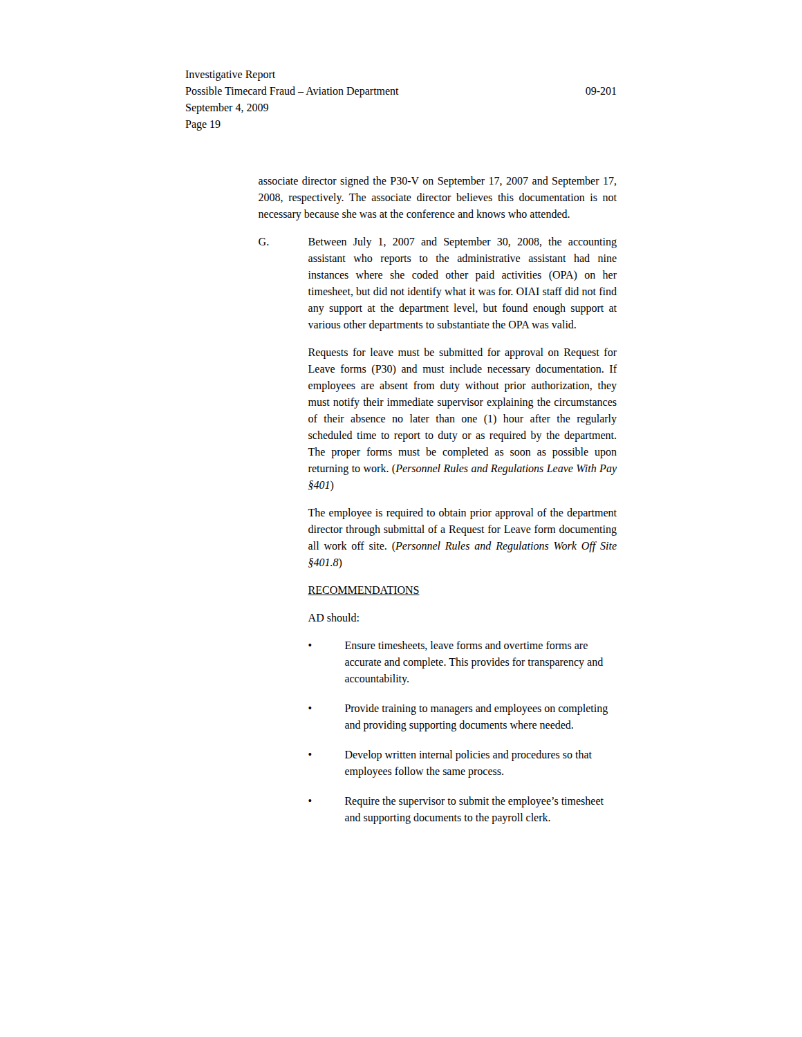Investigative Report
Possible Timecard Fraud – Aviation Department
09-201
September 4, 2009
Page 19
associate director signed the P30-V on September 17, 2007 and September 17, 2008, respectively. The associate director believes this documentation is not necessary because she was at the conference and knows who attended.
G.
Between July 1, 2007 and September 30, 2008, the accounting assistant who reports to the administrative assistant had nine instances where she coded other paid activities (OPA) on her timesheet, but did not identify what it was for. OIAI staff did not find any support at the department level, but found enough support at various other departments to substantiate the OPA was valid.
Requests for leave must be submitted for approval on Request for Leave forms (P30) and must include necessary documentation. If employees are absent from duty without prior authorization, they must notify their immediate supervisor explaining the circumstances of their absence no later than one (1) hour after the regularly scheduled time to report to duty or as required by the department. The proper forms must be completed as soon as possible upon returning to work. (Personnel Rules and Regulations Leave With Pay §401)
The employee is required to obtain prior approval of the department director through submittal of a Request for Leave form documenting all work off site. (Personnel Rules and Regulations Work Off Site §401.8)
RECOMMENDATIONS
AD should:
• Ensure timesheets, leave forms and overtime forms are accurate and complete. This provides for transparency and accountability.
• Provide training to managers and employees on completing and providing supporting documents where needed.
• Develop written internal policies and procedures so that employees follow the same process.
• Require the supervisor to submit the employee’s timesheet and supporting documents to the payroll clerk.